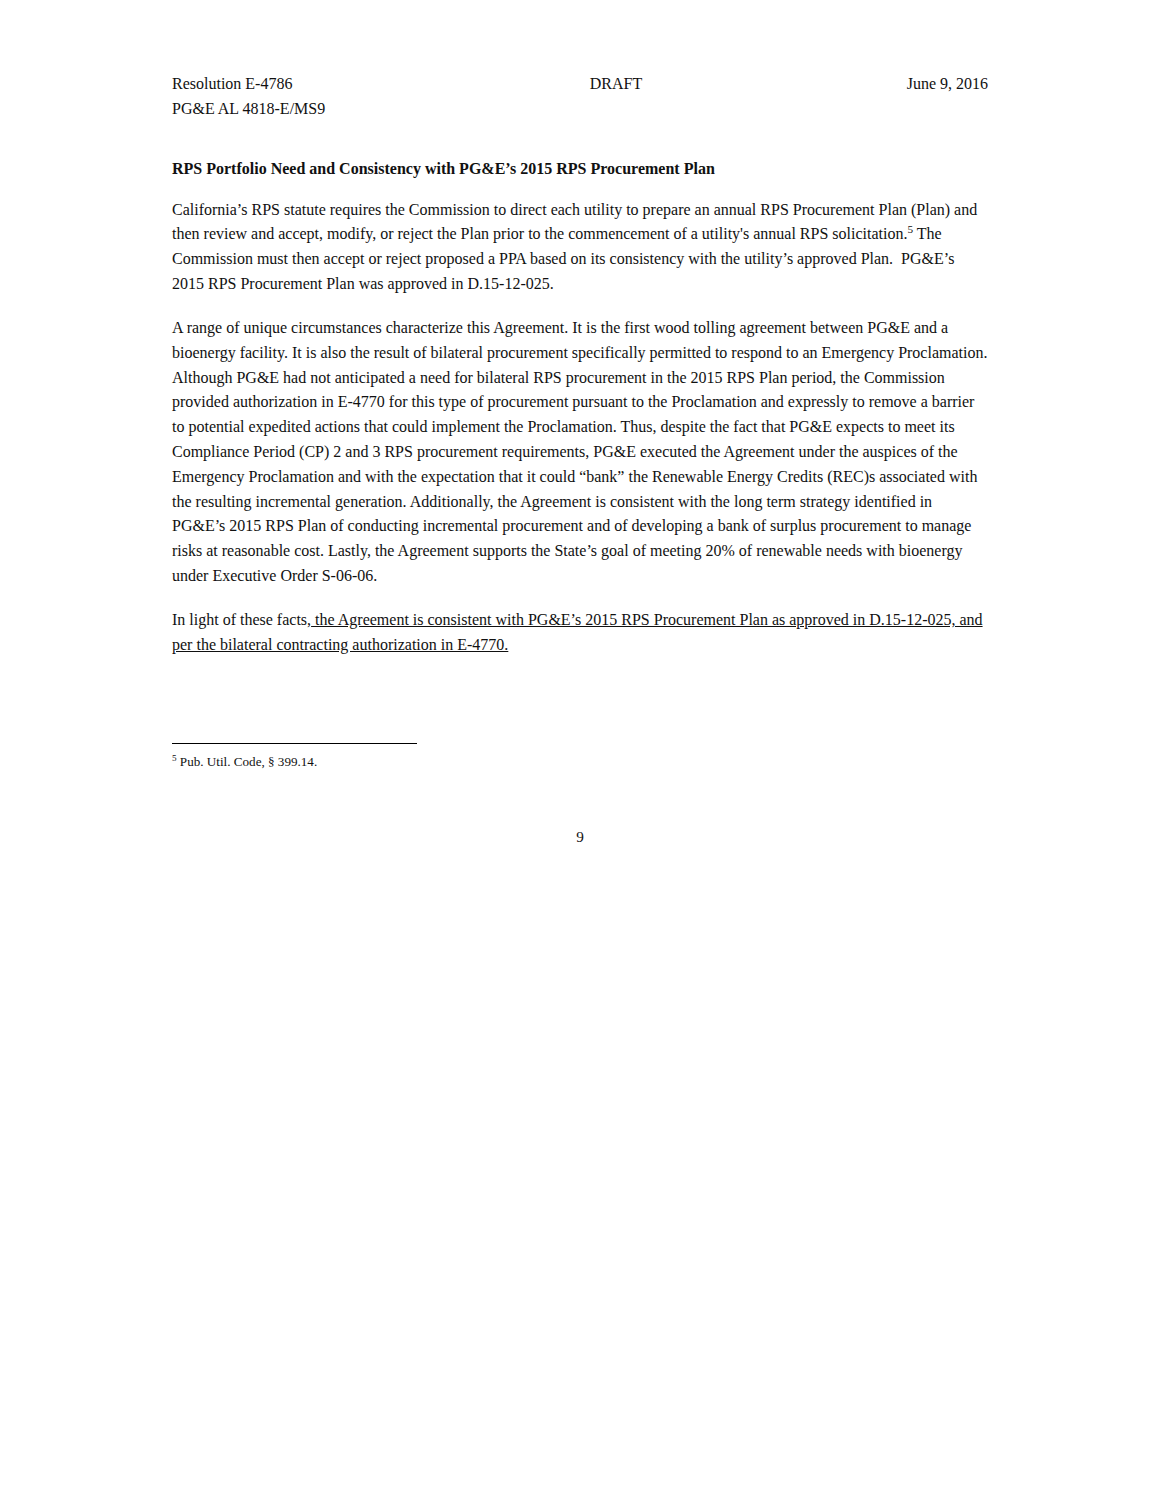Resolution E-4786
PG&E AL 4818-E/MS9
DRAFT
June 9, 2016
RPS Portfolio Need and Consistency with PG&E’s 2015 RPS Procurement Plan
California’s RPS statute requires the Commission to direct each utility to prepare an annual RPS Procurement Plan (Plan) and then review and accept, modify, or reject the Plan prior to the commencement of a utility's annual RPS solicitation.5 The Commission must then accept or reject proposed a PPA based on its consistency with the utility’s approved Plan. PG&E’s 2015 RPS Procurement Plan was approved in D.15-12-025.
A range of unique circumstances characterize this Agreement. It is the first wood tolling agreement between PG&E and a bioenergy facility. It is also the result of bilateral procurement specifically permitted to respond to an Emergency Proclamation. Although PG&E had not anticipated a need for bilateral RPS procurement in the 2015 RPS Plan period, the Commission provided authorization in E-4770 for this type of procurement pursuant to the Proclamation and expressly to remove a barrier to potential expedited actions that could implement the Proclamation. Thus, despite the fact that PG&E expects to meet its Compliance Period (CP) 2 and 3 RPS procurement requirements, PG&E executed the Agreement under the auspices of the Emergency Proclamation and with the expectation that it could “bank” the Renewable Energy Credits (REC)s associated with the resulting incremental generation. Additionally, the Agreement is consistent with the long term strategy identified in PG&E’s 2015 RPS Plan of conducting incremental procurement and of developing a bank of surplus procurement to manage risks at reasonable cost. Lastly, the Agreement supports the State’s goal of meeting 20% of renewable needs with bioenergy under Executive Order S-06-06.
In light of these facts, the Agreement is consistent with PG&E’s 2015 RPS Procurement Plan as approved in D.15-12-025, and per the bilateral contracting authorization in E-4770.
5 Pub. Util. Code, § 399.14.
9